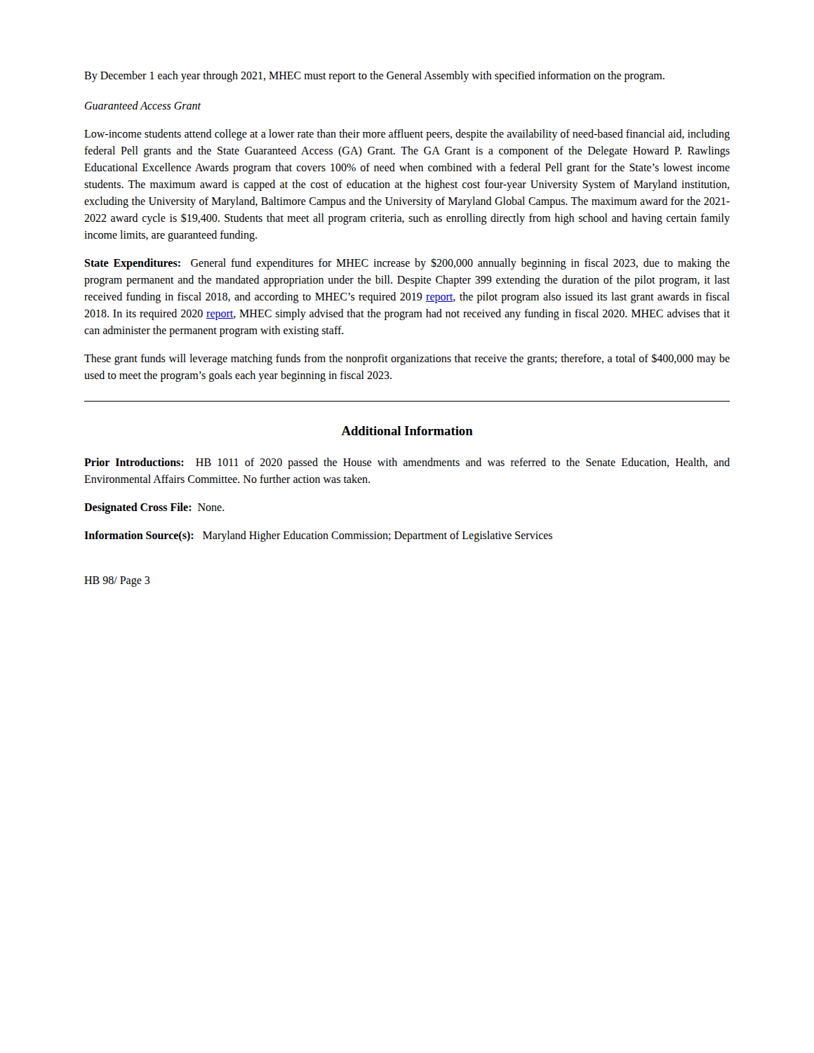By December 1 each year through 2021, MHEC must report to the General Assembly with specified information on the program.
Guaranteed Access Grant
Low-income students attend college at a lower rate than their more affluent peers, despite the availability of need-based financial aid, including federal Pell grants and the State Guaranteed Access (GA) Grant. The GA Grant is a component of the Delegate Howard P. Rawlings Educational Excellence Awards program that covers 100% of need when combined with a federal Pell grant for the State’s lowest income students. The maximum award is capped at the cost of education at the highest cost four-year University System of Maryland institution, excluding the University of Maryland, Baltimore Campus and the University of Maryland Global Campus. The maximum award for the 2021-2022 award cycle is $19,400. Students that meet all program criteria, such as enrolling directly from high school and having certain family income limits, are guaranteed funding.
State Expenditures: General fund expenditures for MHEC increase by $200,000 annually beginning in fiscal 2023, due to making the program permanent and the mandated appropriation under the bill. Despite Chapter 399 extending the duration of the pilot program, it last received funding in fiscal 2018, and according to MHEC’s required 2019 report, the pilot program also issued its last grant awards in fiscal 2018. In its required 2020 report, MHEC simply advised that the program had not received any funding in fiscal 2020. MHEC advises that it can administer the permanent program with existing staff.
These grant funds will leverage matching funds from the nonprofit organizations that receive the grants; therefore, a total of $400,000 may be used to meet the program’s goals each year beginning in fiscal 2023.
Additional Information
Prior Introductions: HB 1011 of 2020 passed the House with amendments and was referred to the Senate Education, Health, and Environmental Affairs Committee. No further action was taken.
Designated Cross File: None.
Information Source(s): Maryland Higher Education Commission; Department of Legislative Services
HB 98/ Page 3